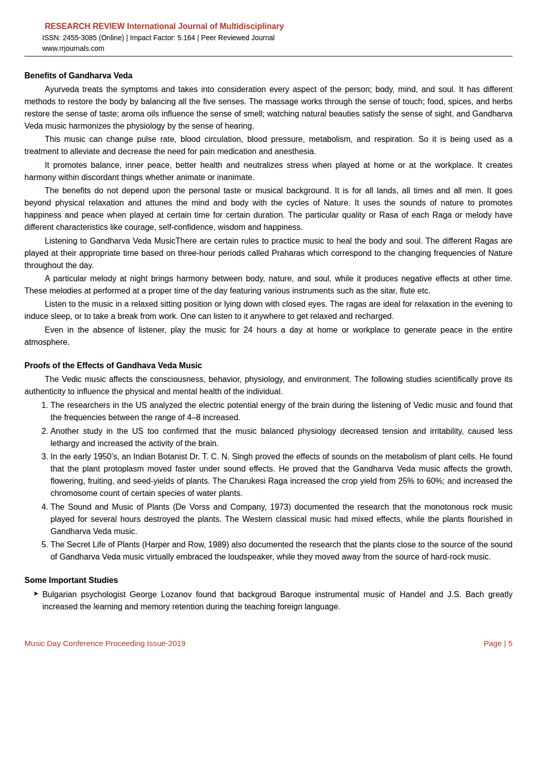RESEARCH REVIEW International Journal of Multidisciplinary
ISSN: 2455-3085 (Online) | Impact Factor: 5.164 | Peer Reviewed Journal
www.rrjournals.com
Benefits of Gandharva Veda
Ayurveda treats the symptoms and takes into consideration every aspect of the person; body, mind, and soul. It has different methods to restore the body by balancing all the five senses. The massage works through the sense of touch; food, spices, and herbs restore the sense of taste; aroma oils influence the sense of smell; watching natural beauties satisfy the sense of sight, and Gandharva Veda music harmonizes the physiology by the sense of hearing.
This music can change pulse rate, blood circulation, blood pressure, metabolism, and respiration. So it is being used as a treatment to alleviate and decrease the need for pain medication and anesthesia.
It promotes balance, inner peace, better health and neutralizes stress when played at home or at the workplace. It creates harmony within discordant things whether animate or inanimate.
The benefits do not depend upon the personal taste or musical background. It is for all lands, all times and all men. It goes beyond physical relaxation and attunes the mind and body with the cycles of Nature. It uses the sounds of nature to promotes happiness and peace when played at certain time for certain duration. The particular quality or Rasa of each Raga or melody have different characteristics like courage, self-confidence, wisdom and happiness.
Listening to Gandharva Veda MusicThere are certain rules to practice music to heal the body and soul. The different Ragas are played at their appropriate time based on three-hour periods called Praharas which correspond to the changing frequencies of Nature throughout the day.
A particular melody at night brings harmony between body, nature, and soul, while it produces negative effects at other time. These melodies at performed at a proper time of the day featuring various instruments such as the sitar, flute etc.
Listen to the music in a relaxed sitting position or lying down with closed eyes. The ragas are ideal for relaxation in the evening to induce sleep, or to take a break from work. One can listen to it anywhere to get relaxed and recharged.
Even in the absence of listener, play the music for 24 hours a day at home or workplace to generate peace in the entire atmosphere.
Proofs of the Effects of Gandhava Veda Music
The Vedic music affects the consciousness, behavior, physiology, and environment. The following studies scientifically prove its authenticity to influence the physical and mental health of the individual.
The researchers in the US analyzed the electric potential energy of the brain during the listening of Vedic music and found that the frequencies between the range of 4–8 increased.
Another study in the US too confirmed that the music balanced physiology decreased tension and irritability, caused less lethargy and increased the activity of the brain.
In the early 1950’s, an Indian Botanist Dr. T. C. N. Singh proved the effects of sounds on the metabolism of plant cells. He found that the plant protoplasm moved faster under sound effects. He proved that the Gandharva Veda music affects the growth, flowering, fruiting, and seed-yields of plants. The Charukesi Raga increased the crop yield from 25% to 60%; and increased the chromosome count of certain species of water plants.
The Sound and Music of Plants (De Vorss and Company, 1973) documented the research that the monotonous rock music played for several hours destroyed the plants. The Western classical music had mixed effects, while the plants flourished in Gandharva Veda music.
The Secret Life of Plants (Harper and Row, 1989) also documented the research that the plants close to the source of the sound of Gandharva Veda music virtually embraced the loudspeaker, while they moved away from the source of hard-rock music.
Some Important Studies
Bulgarian psychologist George Lozanov found that backgroud Baroque instrumental music of Handel and J.S. Bach greatly increased the learning and memory retention during the teaching foreign language.
Music Day Conference Proceeding Issue-2019 Page | 5